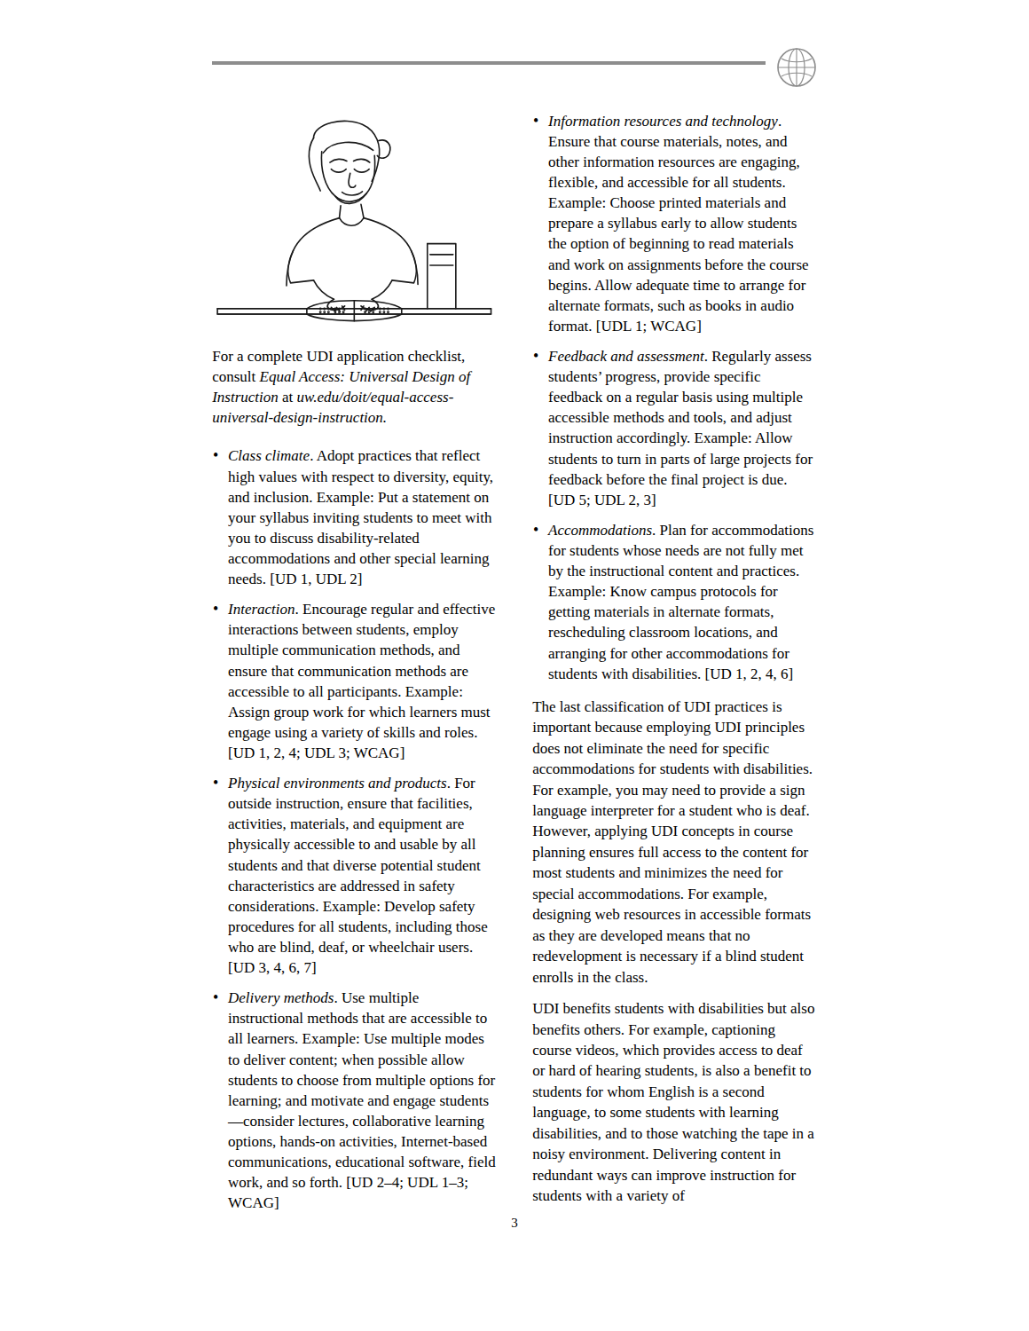For a complete UDI application checklist, consult Equal Access: Universal Design of Instruction at uw.edu/doit/equal-access-universal-design-instruction.
Class climate. Adopt practices that reflect high values with respect to diversity, equity, and inclusion. Example: Put a statement on your syllabus inviting students to meet with you to discuss disability-related accommodations and other special learning needs. [UD 1, UDL 2]
Interaction. Encourage regular and effective interactions between students, employ multiple communication methods, and ensure that communication methods are accessible to all participants. Example: Assign group work for which learners must engage using a variety of skills and roles. [UD 1, 2, 4; UDL 3; WCAG]
Physical environments and products. For outside instruction, ensure that facilities, activities, materials, and equipment are physically accessible to and usable by all students and that diverse potential student characteristics are addressed in safety considerations. Example: Develop safety procedures for all students, including those who are blind, deaf, or wheelchair users. [UD 3, 4, 6, 7]
Delivery methods. Use multiple instructional methods that are accessible to all learners. Example: Use multiple modes to deliver content; when possible allow students to choose from multiple options for learning; and motivate and engage students—consider lectures, collaborative learning options, hands-on activities, Internet-based communications, educational software, field work, and so forth. [UD 2–4; UDL 1–3; WCAG]
Information resources and technology. Ensure that course materials, notes, and other information resources are engaging, flexible, and accessible for all students. Example: Choose printed materials and prepare a syllabus early to allow students the option of beginning to read materials and work on assignments before the course begins. Allow adequate time to arrange for alternate formats, such as books in audio format. [UDL 1; WCAG]
Feedback and assessment. Regularly assess students’ progress, provide specific feedback on a regular basis using multiple accessible methods and tools, and adjust instruction accordingly. Example: Allow students to turn in parts of large projects for feedback before the final project is due. [UD 5; UDL 2, 3]
Accommodations. Plan for accommodations for students whose needs are not fully met by the instructional content and practices. Example: Know campus protocols for getting materials in alternate formats, rescheduling classroom locations, and arranging for other accommodations for students with disabilities. [UD 1, 2, 4, 6]
The last classification of UDI practices is important because employing UDI principles does not eliminate the need for specific accommodations for students with disabilities. For example, you may need to provide a sign language interpreter for a student who is deaf. However, applying UDI concepts in course planning ensures full access to the content for most students and minimizes the need for special accommodations. For example, designing web resources in accessible formats as they are developed means that no redevelopment is necessary if a blind student enrolls in the class.
UDI benefits students with disabilities but also benefits others. For example, captioning course videos, which provides access to deaf or hard of hearing students, is also a benefit to students for whom English is a second language, to some students with learning disabilities, and to those watching the tape in a noisy environment. Delivering content in redundant ways can improve instruction for students with a variety of
3